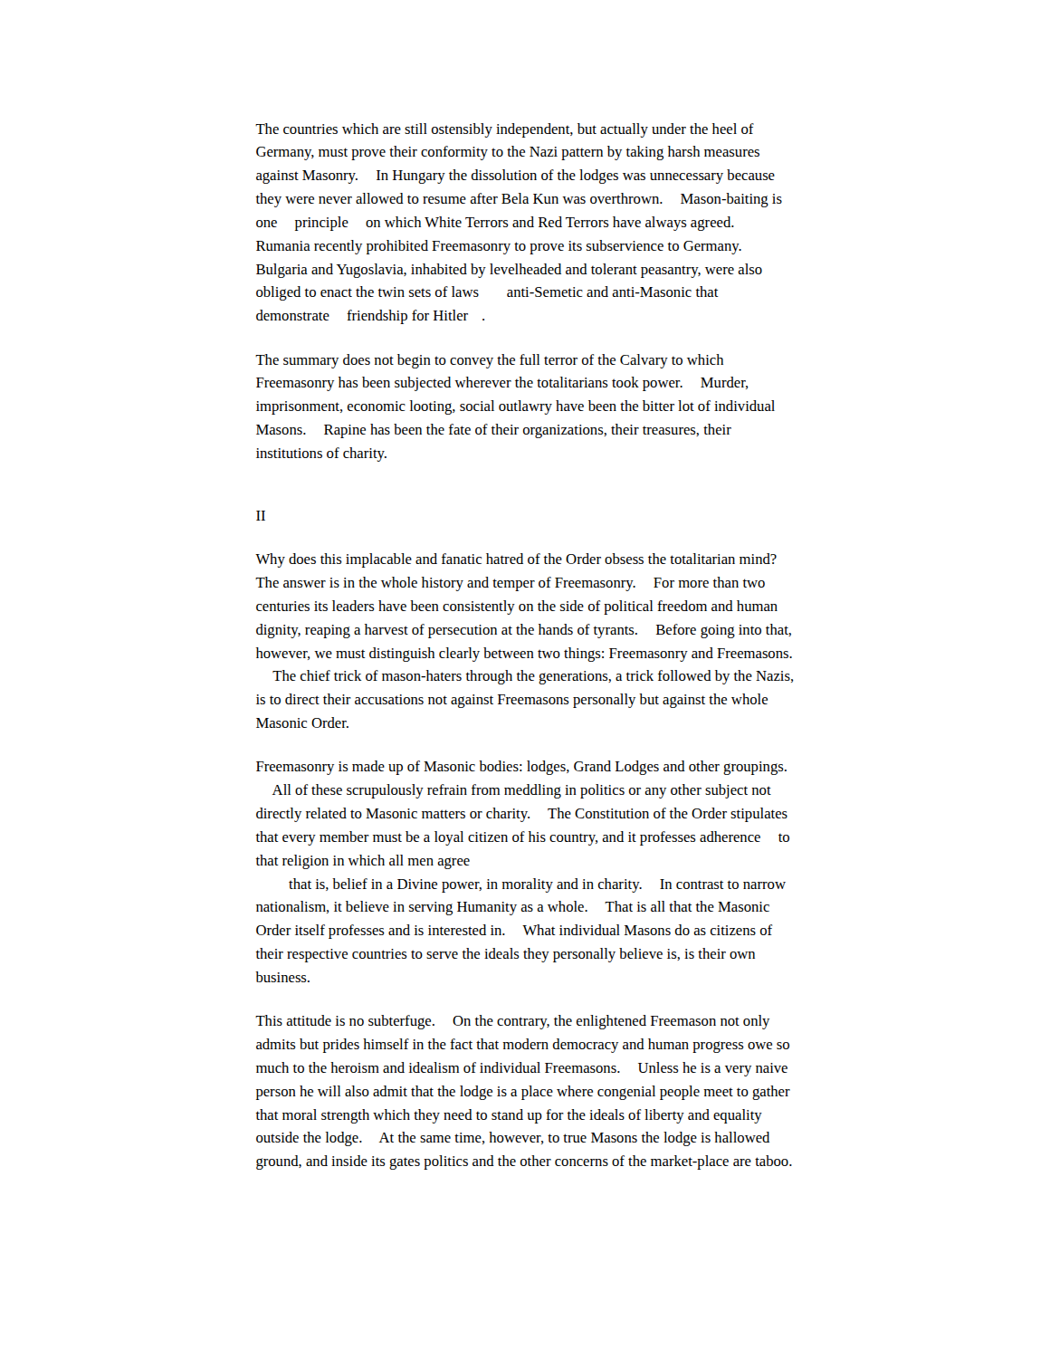The countries which are still ostensibly independent, but actually under the heel of Germany, must prove their conformity to the Nazi pattern by taking harsh measures against Masonry. In Hungary the dissolution of the lodges was unnecessary because they were never allowed to resume after Bela Kun was overthrown. Mason-baiting is one principle on which White Terrors and Red Terrors have always agreed. Rumania recently prohibited Freemasonry to prove its subservience to Germany. Bulgaria and Yugoslavia, inhabited by levelheaded and tolerant peasantry, were also obliged to enact the twin sets of laws anti-Semetic and anti-Masonic that demonstrate friendship for Hitler .
The summary does not begin to convey the full terror of the Calvary to which Freemasonry has been subjected wherever the totalitarians took power. Murder, imprisonment, economic looting, social outlawry have been the bitter lot of individual Masons. Rapine has been the fate of their organizations, their treasures, their institutions of charity.
II
Why does this implacable and fanatic hatred of the Order obsess the totalitarian mind? The answer is in the whole history and temper of Freemasonry. For more than two centuries its leaders have been consistently on the side of political freedom and human dignity, reaping a harvest of persecution at the hands of tyrants. Before going into that, however, we must distinguish clearly between two things: Freemasonry and Freemasons. The chief trick of mason-haters through the generations, a trick followed by the Nazis, is to direct their accusations not against Freemasons personally but against the whole Masonic Order.
Freemasonry is made up of Masonic bodies: lodges, Grand Lodges and other groupings. All of these scrupulously refrain from meddling in politics or any other subject not directly related to Masonic matters or charity. The Constitution of the Order stipulates that every member must be a loyal citizen of his country, and it professes adherence to that religion in which all men agree
that is, belief in a Divine power, in morality and in charity. In contrast to narrow nationalism, it believe in serving Humanity as a whole. That is all that the Masonic Order itself professes and is interested in. What individual Masons do as citizens of their respective countries to serve the ideals they personally believe is, is their own business.
This attitude is no subterfuge. On the contrary, the enlightened Freemason not only admits but prides himself in the fact that modern democracy and human progress owe so much to the heroism and idealism of individual Freemasons. Unless he is a very naive person he will also admit that the lodge is a place where congenial people meet to gather that moral strength which they need to stand up for the ideals of liberty and equality outside the lodge. At the same time, however, to true Masons the lodge is hallowed ground, and inside its gates politics and the other concerns of the market-place are taboo.